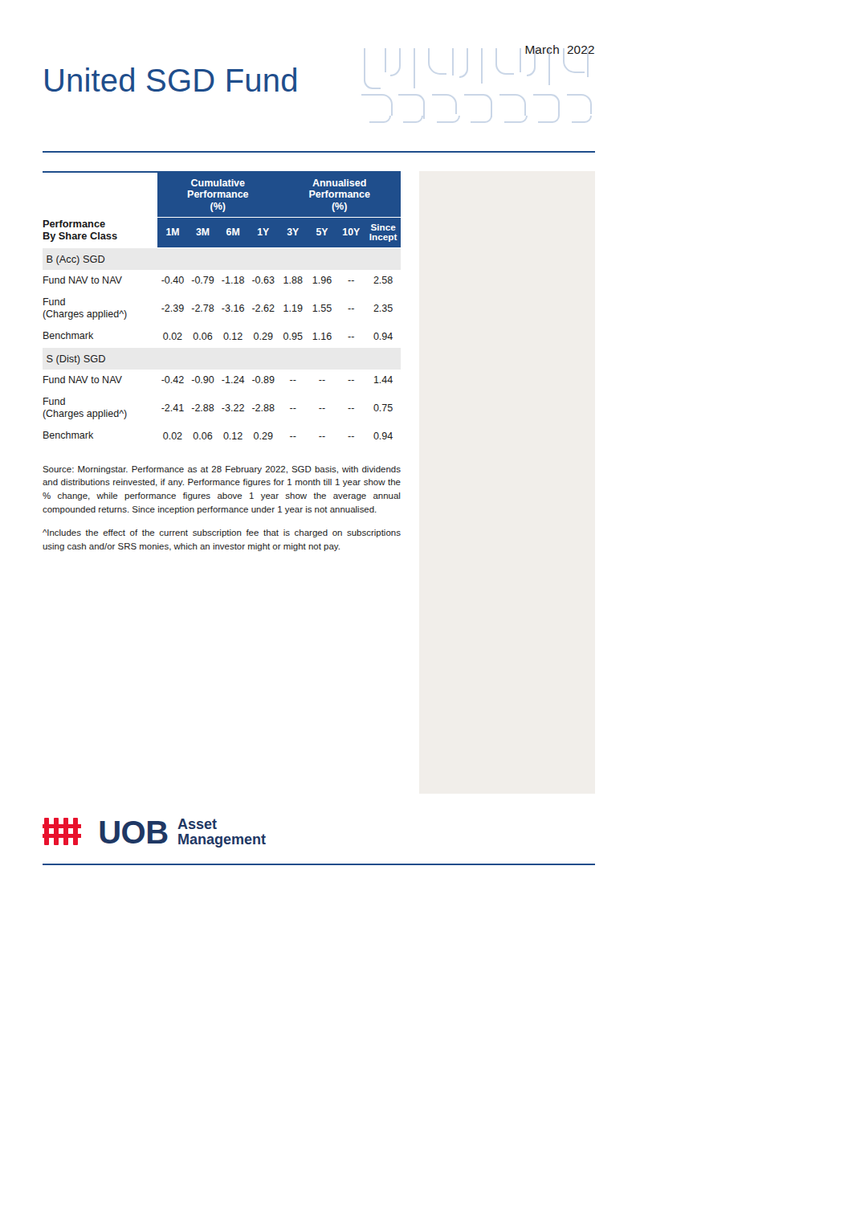March 2022
United SGD Fund
| Performance By Share Class | Cumulative Performance (%) | Annualised Performance (%) |
| --- | --- | --- |
| 1M | 3M | 6M | 1Y | 3Y | 5Y | 10Y | Since Incept |
| B (Acc) SGD |
| Fund NAV to NAV | -0.40 | -0.79 | -1.18 | -0.63 | 1.88 | 1.96 | -- | 2.58 |
| Fund (Charges applied^) | -2.39 | -2.78 | -3.16 | -2.62 | 1.19 | 1.55 | -- | 2.35 |
| Benchmark | 0.02 | 0.06 | 0.12 | 0.29 | 0.95 | 1.16 | -- | 0.94 |
| S (Dist) SGD |
| Fund NAV to NAV | -0.42 | -0.90 | -1.24 | -0.89 | -- | -- | -- | 1.44 |
| Fund (Charges applied^) | -2.41 | -2.88 | -3.22 | -2.88 | -- | -- | -- | 0.75 |
| Benchmark | 0.02 | 0.06 | 0.12 | 0.29 | -- | -- | -- | 0.94 |
Source: Morningstar. Performance as at 28 February 2022, SGD basis, with dividends and distributions reinvested, if any. Performance figures for 1 month till 1 year show the % change, while performance figures above 1 year show the average annual compounded returns. Since inception performance under 1 year is not annualised.
^Includes the effect of the current subscription fee that is charged on subscriptions using cash and/or SRS monies, which an investor might or might not pay.
UOB
Asset
Management